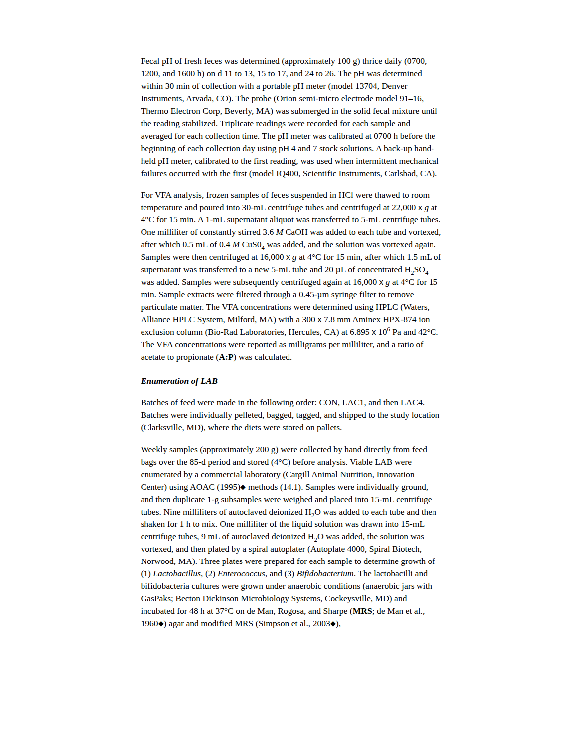Fecal pH of fresh feces was determined (approximately 100 g) thrice daily (0700, 1200, and 1600 h) on d 11 to 13, 15 to 17, and 24 to 26. The pH was determined within 30 min of collection with a portable pH meter (model 13704, Denver Instruments, Arvada, CO). The probe (Orion semi-micro electrode model 91–16, Thermo Electron Corp, Beverly, MA) was submerged in the solid fecal mixture until the reading stabilized. Triplicate readings were recorded for each sample and averaged for each collection time. The pH meter was calibrated at 0700 h before the beginning of each collection day using pH 4 and 7 stock solutions. A back-up hand-held pH meter, calibrated to the first reading, was used when intermittent mechanical failures occurred with the first (model IQ400, Scientific Instruments, Carlsbad, CA).
For VFA analysis, frozen samples of feces suspended in HCl were thawed to room temperature and poured into 30-mL centrifuge tubes and centrifuged at 22,000 x g at 4°C for 15 min. A 1-mL supernatant aliquot was transferred to 5-mL centrifuge tubes. One milliliter of constantly stirred 3.6 M CaOH was added to each tube and vortexed, after which 0.5 mL of 0.4 M CuS04 was added, and the solution was vortexed again. Samples were then centrifuged at 16,000 x g at 4°C for 15 min, after which 1.5 mL of supernatant was transferred to a new 5-mL tube and 20 µL of concentrated H2 SO4 was added. Samples were subsequently centrifuged again at 16,000 x g at 4°C for 15 min. Sample extracts were filtered through a 0.45-µm syringe filter to remove particulate matter. The VFA concentrations were determined using HPLC (Waters, Alliance HPLC System, Milford, MA) with a 300 x 7.8 mm Aminex HPX-874 ion exclusion column (Bio-Rad Laboratories, Hercules, CA) at 6.895 x 106 Pa and 42°C. The VFA concentrations were reported as milligrams per milliliter, and a ratio of acetate to propionate (A:P) was calculated.
Enumeration of LAB
Batches of feed were made in the following order: CON, LAC1, and then LAC4. Batches were individually pelleted, bagged, tagged, and shipped to the study location (Clarksville, MD), where the diets were stored on pallets.
Weekly samples (approximately 200 g) were collected by hand directly from feed bags over the 85-d period and stored (4°C) before analysis. Viable LAB were enumerated by a commercial laboratory (Cargill Animal Nutrition, Innovation Center) using AOAC (1995)◆ methods (14.1). Samples were individually ground, and then duplicate 1-g subsamples were weighed and placed into 15-mL centrifuge tubes. Nine milliliters of autoclaved deionized H2 O was added to each tube and then shaken for 1 h to mix. One milliliter of the liquid solution was drawn into 15-mL centrifuge tubes, 9 mL of autoclaved deionized H2 O was added, the solution was vortexed, and then plated by a spiral autoplater (Autoplate 4000, Spiral Biotech, Norwood, MA). Three plates were prepared for each sample to determine growth of (1) Lactobacillus, (2) Enterococcus, and (3) Bifidobacterium. The lactobacilli and bifidobacteria cultures were grown under anaerobic conditions (anaerobic jars with GasPaks; Becton Dickinson Microbiology Systems, Cockeysville, MD) and incubated for 48 h at 37°C on de Man, Rogosa, and Sharpe (MRS; de Man et al., 1960◆) agar and modified MRS (Simpson et al., 2003◆),